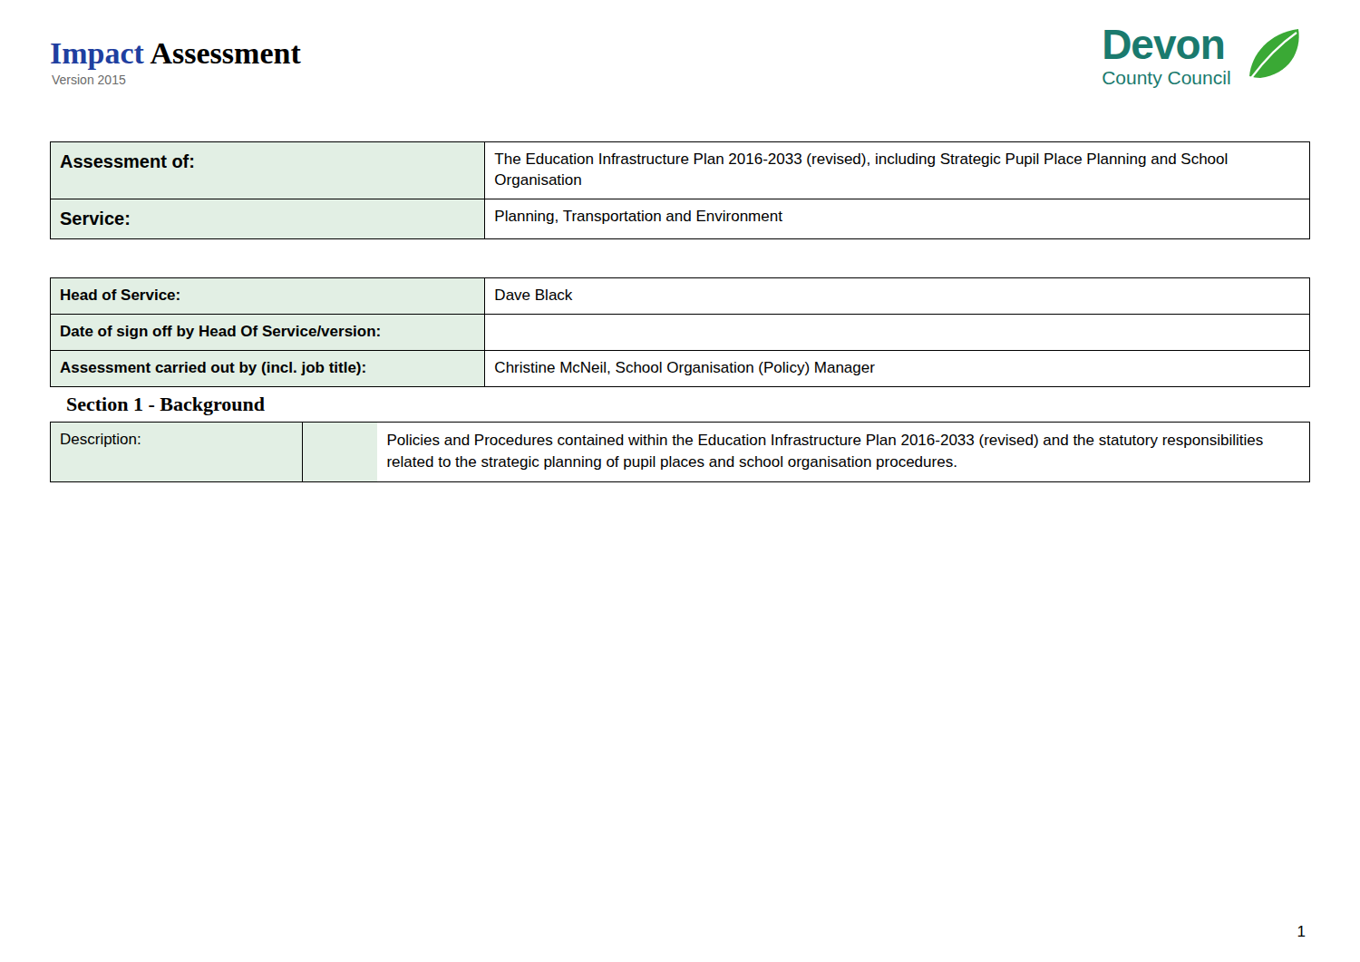Devon County Council
Impact Assessment
Version 2015
| Assessment of: | The Education Infrastructure Plan 2016-2033 (revised), including Strategic Pupil Place Planning and School Organisation |
| Service: | Planning, Transportation and Environment |
| Head of Service: | Dave Black |
| Date of sign off by Head Of Service/version: | |
| Assessment carried out by (incl. job title): | Christine McNeil, School Organisation (Policy) Manager |
Section 1 - Background
| Description: | | Policies and Procedures contained within the Education Infrastructure Plan 2016-2033 (revised) and the statutory responsibilities related to the strategic planning of pupil places and school organisation procedures. |
1